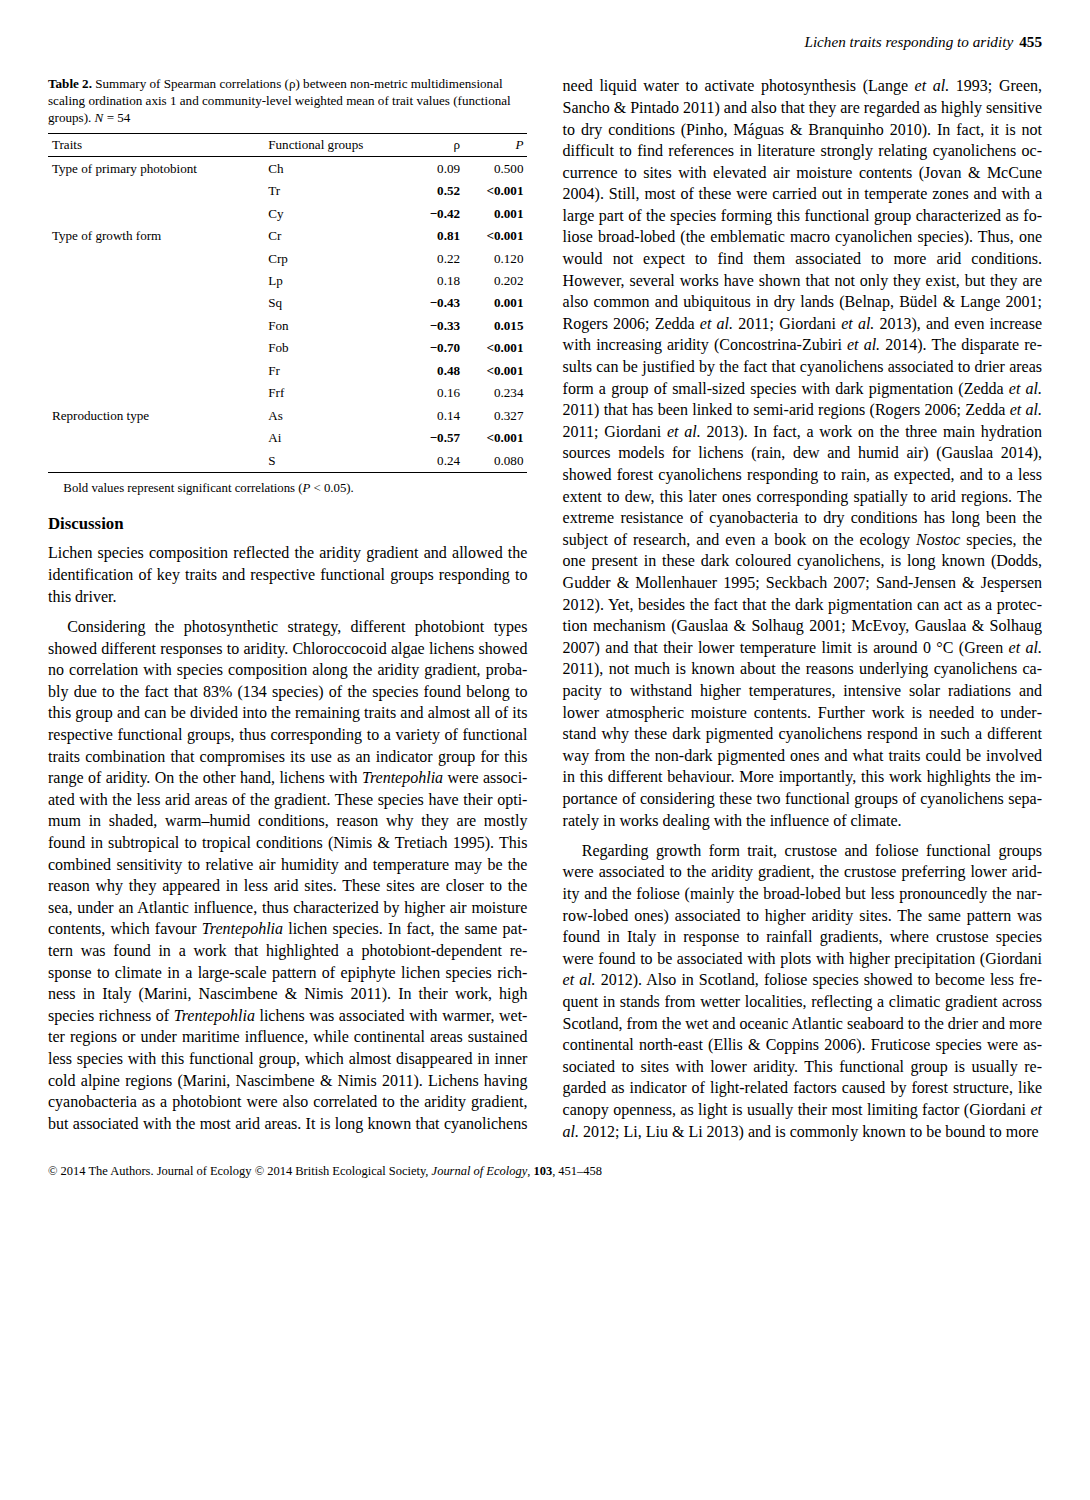Lichen traits responding to aridity 455
Table 2. Summary of Spearman correlations (ρ) between non-metric multidimensional scaling ordination axis 1 and community-level weighted mean of trait values (functional groups). N = 54
| Traits | Functional groups | ρ | P |
| --- | --- | --- | --- |
| Type of primary photobiont | Ch | 0.09 | 0.500 |
| | Tr | 0.52 | <0.001 |
| | Cy | −0.42 | 0.001 |
| Type of growth form | Cr | 0.81 | <0.001 |
| | Crp | 0.22 | 0.120 |
| | Lp | 0.18 | 0.202 |
| | Sq | −0.43 | 0.001 |
| | Fon | −0.33 | 0.015 |
| | Fob | −0.70 | <0.001 |
| | Fr | 0.48 | <0.001 |
| | Frf | 0.16 | 0.234 |
| Reproduction type | As | 0.14 | 0.327 |
| | Ai | −0.57 | <0.001 |
| | S | 0.24 | 0.080 |
Bold values represent significant correlations (P < 0.05).
Discussion
Lichen species composition reflected the aridity gradient and allowed the identification of key traits and respective functional groups responding to this driver.
Considering the photosynthetic strategy, different photobiont types showed different responses to aridity. Chloroccocoid algae lichens showed no correlation with species composition along the aridity gradient, probably due to the fact that 83% (134 species) of the species found belong to this group and can be divided into the remaining traits and almost all of its respective functional groups, thus corresponding to a variety of functional traits combination that compromises its use as an indicator group for this range of aridity. On the other hand, lichens with Trentepohlia were associated with the less arid areas of the gradient. These species have their optimum in shaded, warm–humid conditions, reason why they are mostly found in subtropical to tropical conditions (Nimis & Tretiach 1995). This combined sensitivity to relative air humidity and temperature may be the reason why they appeared in less arid sites. These sites are closer to the sea, under an Atlantic influence, thus characterized by higher air moisture contents, which favour Trentepohlia lichen species. In fact, the same pattern was found in a work that highlighted a photobiont-dependent response to climate in a large-scale pattern of epiphyte lichen species richness in Italy (Marini, Nascimbene & Nimis 2011). In their work, high species richness of Trentepohlia lichens was associated with warmer, wetter regions or under maritime influence, while continental areas sustained less species with this functional group, which almost disappeared in inner cold alpine regions (Marini, Nascimbene & Nimis 2011). Lichens having cyanobacteria as a photobiont were also correlated to the aridity gradient, but associated with the most arid areas. It is long known that cyanolichens need liquid water to activate photosynthesis (Lange et al. 1993; Green, Sancho & Pintado 2011) and also that they are regarded as highly sensitive to dry conditions (Pinho, Máguas & Branquinho 2010). In fact, it is not difficult to find references in literature strongly relating cyanolichens occurrence to sites with elevated air moisture contents (Jovan & McCune 2004). Still, most of these were carried out in temperate zones and with a large part of the species forming this functional group characterized as foliose broad-lobed (the emblematic macro cyanolichen species). Thus, one would not expect to find them associated to more arid conditions. However, several works have shown that not only they exist, but they are also common and ubiquitous in dry lands (Belnap, Büdel & Lange 2001; Rogers 2006; Zedda et al. 2011; Giordani et al. 2013), and even increase with increasing aridity (Concostrina-Zubiri et al. 2014). The disparate results can be justified by the fact that cyanolichens associated to drier areas form a group of small-sized species with dark pigmentation (Zedda et al. 2011) that has been linked to semi-arid regions (Rogers 2006; Zedda et al. 2011; Giordani et al. 2013). In fact, a work on the three main hydration sources models for lichens (rain, dew and humid air) (Gauslaa 2014), showed forest cyanolichens responding to rain, as expected, and to a less extent to dew, this later ones corresponding spatially to arid regions. The extreme resistance of cyanobacteria to dry conditions has long been the subject of research, and even a book on the ecology Nostoc species, the one present in these dark coloured cyanolichens, is long known (Dodds, Gudder & Mollenhauer 1995; Seckbach 2007; Sand-Jensen & Jespersen 2012). Yet, besides the fact that the dark pigmentation can act as a protection mechanism (Gauslaa & Solhaug 2001; McEvoy, Gauslaa & Solhaug 2007) and that their lower temperature limit is around 0 °C (Green et al. 2011), not much is known about the reasons underlying cyanolichens capacity to withstand higher temperatures, intensive solar radiations and lower atmospheric moisture contents. Further work is needed to understand why these dark pigmented cyanolichens respond in such a different way from the non-dark pigmented ones and what traits could be involved in this different behaviour. More importantly, this work highlights the importance of considering these two functional groups of cyanolichens separately in works dealing with the influence of climate.
Regarding growth form trait, crustose and foliose functional groups were associated to the aridity gradient, the crustose preferring lower aridity and the foliose (mainly the broad-lobed but less pronouncedly the narrow-lobed ones) associated to higher aridity sites. The same pattern was found in Italy in response to rainfall gradients, where crustose species were found to be associated with plots with higher precipitation (Giordani et al. 2012). Also in Scotland, foliose species showed to become less frequent in stands from wetter localities, reflecting a climatic gradient across Scotland, from the wet and oceanic Atlantic seaboard to the drier and more continental north-east (Ellis & Coppins 2006). Fruticose species were associated to sites with lower aridity. This functional group is usually regarded as indicator of light-related factors caused by forest structure, like canopy openness, as light is usually their most limiting factor (Giordani et al. 2012; Li, Liu & Li 2013) and is commonly known to be bound to more
© 2014 The Authors. Journal of Ecology © 2014 British Ecological Society, Journal of Ecology, 103, 451–458